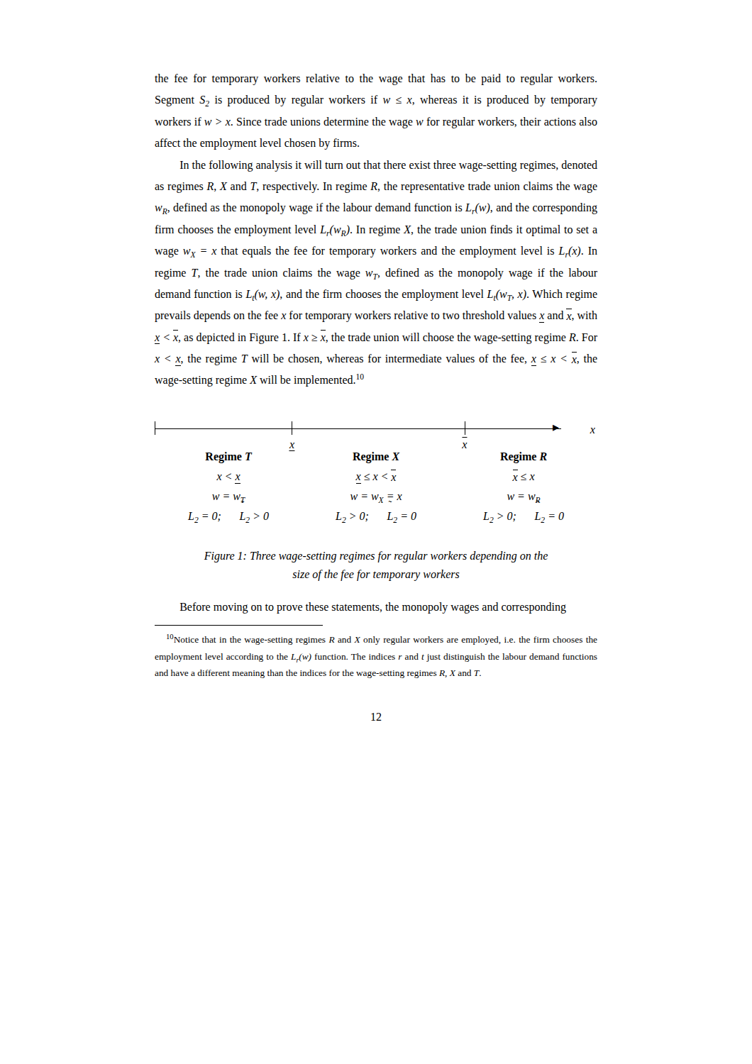the fee for temporary workers relative to the wage that has to be paid to regular workers. Segment S2 is produced by regular workers if w ≤ x, whereas it is produced by temporary workers if w > x. Since trade unions determine the wage w for regular workers, their actions also affect the employment level chosen by firms.
In the following analysis it will turn out that there exist three wage-setting regimes, denoted as regimes R, X and T, respectively. In regime R, the representative trade union claims the wage wR, defined as the monopoly wage if the labour demand function is Lr(w), and the corresponding firm chooses the employment level Lr(wR). In regime X, the trade union finds it optimal to set a wage wX = x that equals the fee for temporary workers and the employment level is Lr(x). In regime T, the trade union claims the wage wT, defined as the monopoly wage if the labour demand function is Lt(w, x), and the firm chooses the employment level Lt(wT, x). Which regime prevails depends on the fee x for temporary workers relative to two threshold values x and x, with x < x, as depicted in Figure 1. If x ≥ x, the trade union will choose the wage-setting regime R. For x < x, the regime T will be chosen, whereas for intermediate values of the fee, x ≤ x < x, the wage-setting regime X will be implemented.10
▸
x
x
x
| Regime T | Regime X | Regime R |
| x < x | x ≤ x < x | x ≤ x |
| w = w T | w = w X = x | w = w R |
| L 2 = 0; ˜ L 2 > 0 | L 2 > 0; ˜ L 2 = 0 | L 2 > 0; ˜ L 2 = 0 |
Figure 1: Three wage-setting regimes for regular workers depending on the
size of the fee for temporary workers
Before moving on to prove these statements, the monopoly wages and corresponding
10Notice that in the wage-setting regimes R and X only regular workers are employed, i.e. the firm chooses the employment level according to the Lr(w) function. The indices r and t just distinguish the labour demand functions and have a different meaning than the indices for the wage-setting regimes R, X and T.
12